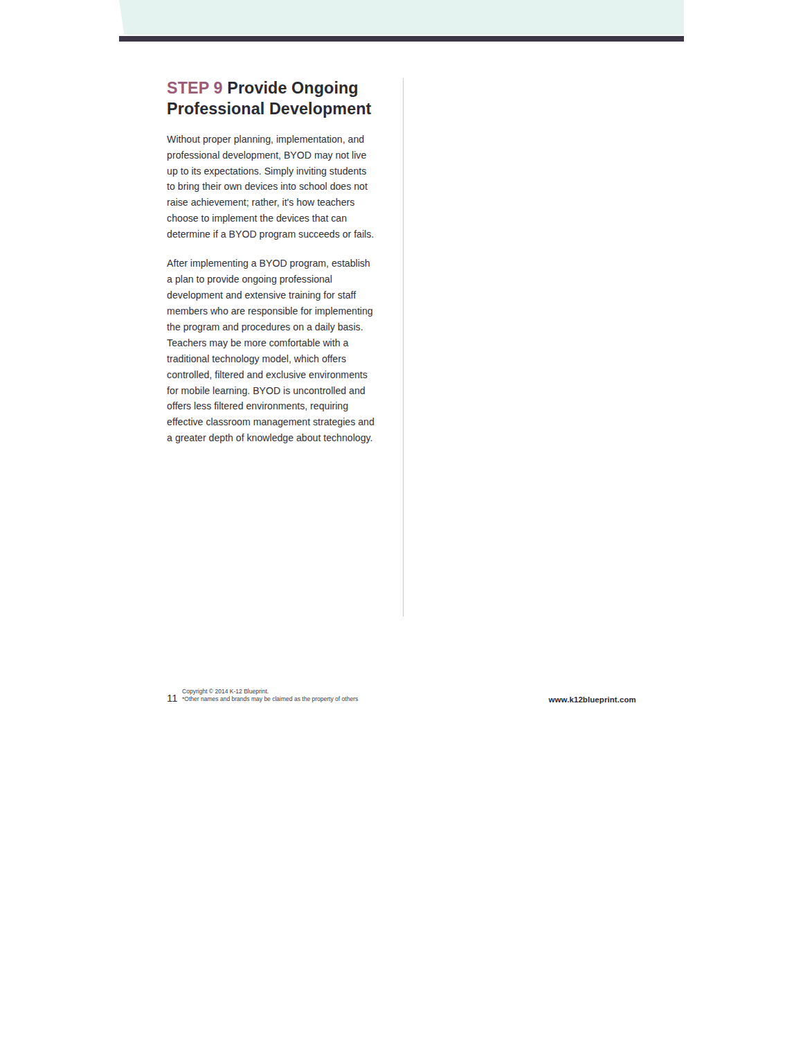STEP 9 Provide Ongoing Professional Development
Without proper planning, implementation, and professional development, BYOD may not live up to its expectations. Simply inviting students to bring their own devices into school does not raise achievement; rather, it's how teachers choose to implement the devices that can determine if a BYOD program succeeds or fails.
After implementing a BYOD program, establish a plan to provide ongoing professional development and extensive training for staff members who are responsible for implementing the program and procedures on a daily basis. Teachers may be more comfortable with a traditional technology model, which offers controlled, filtered and exclusive environments for mobile learning. BYOD is uncontrolled and offers less filtered environments, requiring effective classroom management strategies and a greater depth of knowledge about technology.
11
Copyright © 2014 K-12 Blueprint.
*Other names and brands may be claimed as the property of others
www.k12blueprint.com